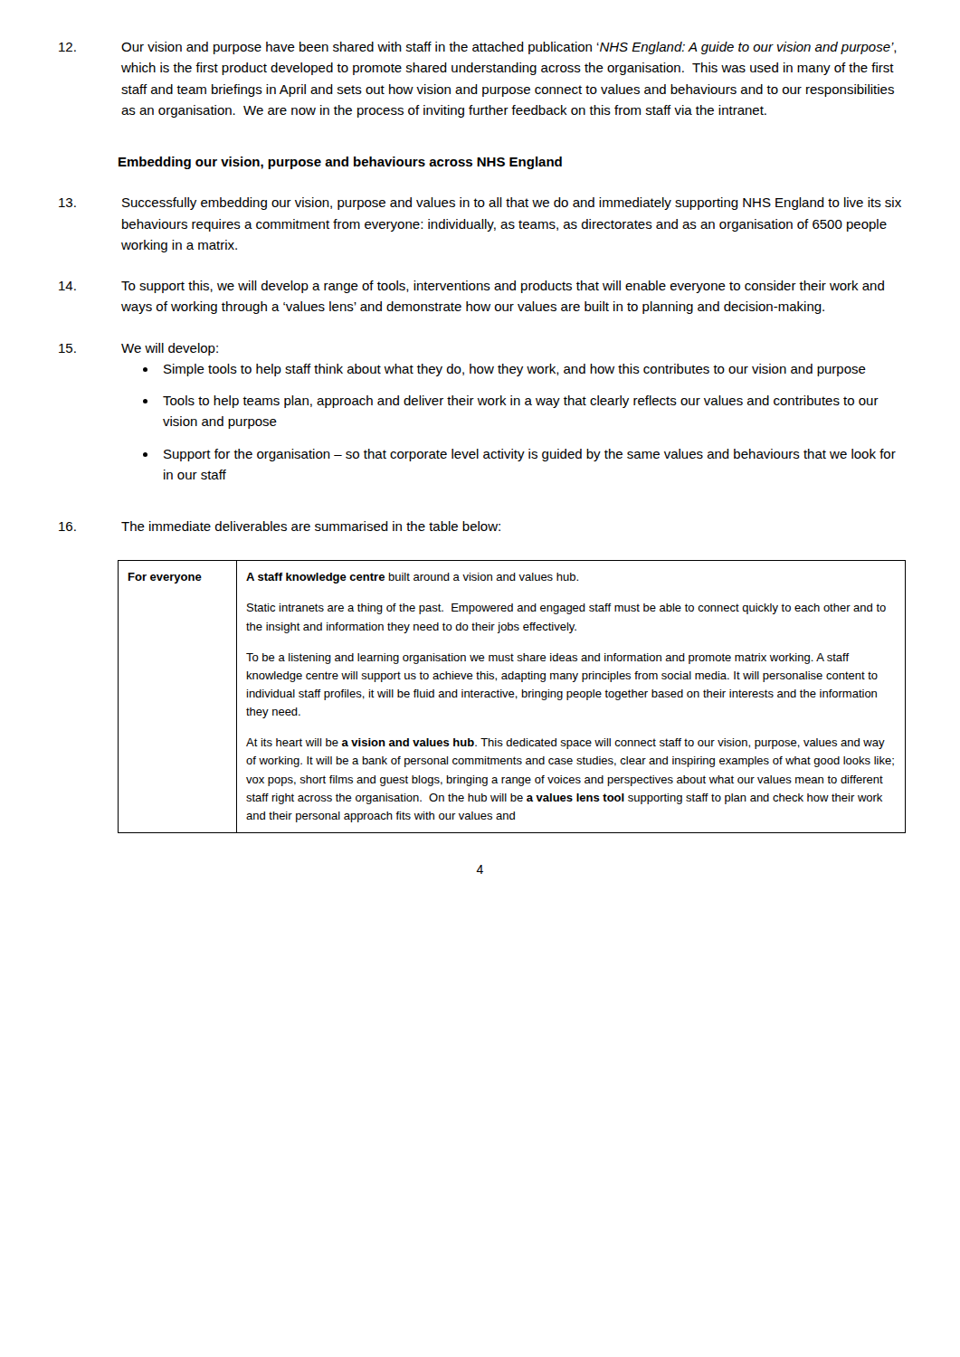12.
Our vision and purpose have been shared with staff in the attached publication ‘NHS England: A guide to our vision and purpose’, which is the first product developed to promote shared understanding across the organisation. This was used in many of the first staff and team briefings in April and sets out how vision and purpose connect to values and behaviours and to our responsibilities as an organisation. We are now in the process of inviting further feedback on this from staff via the intranet.
Embedding our vision, purpose and behaviours across NHS England
13.
Successfully embedding our vision, purpose and values in to all that we do and immediately supporting NHS England to live its six behaviours requires a commitment from everyone: individually, as teams, as directorates and as an organisation of 6500 people working in a matrix.
14.
To support this, we will develop a range of tools, interventions and products that will enable everyone to consider their work and ways of working through a ‘values lens’ and demonstrate how our values are built in to planning and decision-making.
15.
We will develop:
Simple tools to help staff think about what they do, how they work, and how this contributes to our vision and purpose
Tools to help teams plan, approach and deliver their work in a way that clearly reflects our values and contributes to our vision and purpose
Support for the organisation – so that corporate level activity is guided by the same values and behaviours that we look for in our staff
16.
The immediate deliverables are summarised in the table below:
| For everyone | A staff knowledge centre built around a vision and values hub. Static intranets are a thing of the past. Empowered and engaged staff must be able to connect quickly to each other and to the insight and information they need to do their jobs effectively. To be a listening and learning organisation we must share ideas and information and promote matrix working. A staff knowledge centre will support us to achieve this, adapting many principles from social media. It will personalise content to individual staff profiles, it will be fluid and interactive, bringing people together based on their interests and the information they need. At its heart will be a vision and values hub . This dedicated space will connect staff to our vision, purpose, values and way of working. It will be a bank of personal commitments and case studies, clear and inspiring examples of what good looks like; vox pops, short films and guest blogs, bringing a range of voices and perspectives about what our values mean to different staff right across the organisation. On the hub will be a values lens tool supporting staff to plan and check how their work and their personal approach fits with our values and |
4